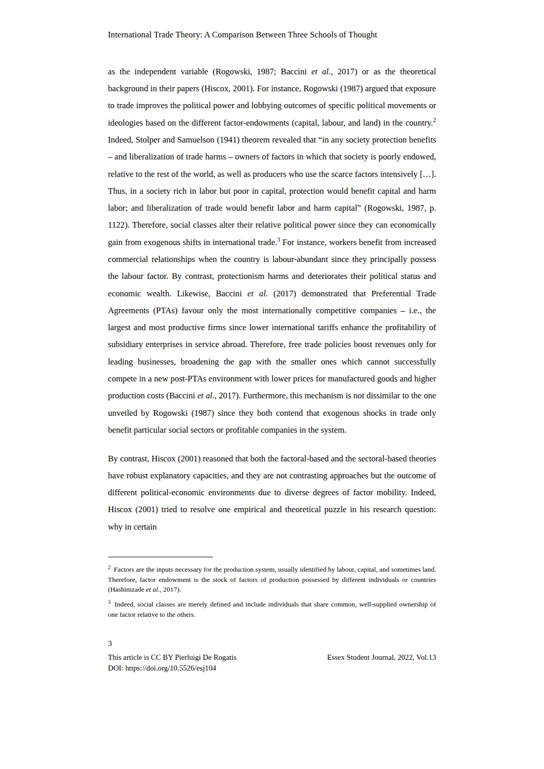International Trade Theory: A Comparison Between Three Schools of Thought
as the independent variable (Rogowski, 1987; Baccini et al., 2017) or as the theoretical background in their papers (Hiscox, 2001). For instance, Rogowski (1987) argued that exposure to trade improves the political power and lobbying outcomes of specific political movements or ideologies based on the different factor-endowments (capital, labour, and land) in the country.2 Indeed, Stolper and Samuelson (1941) theorem revealed that “in any society protection benefits – and liberalization of trade harms – owners of factors in which that society is poorly endowed, relative to the rest of the world, as well as producers who use the scarce factors intensively […]. Thus, in a society rich in labor but poor in capital, protection would benefit capital and harm labor; and liberalization of trade would benefit labor and harm capital” (Rogowski, 1987, p. 1122). Therefore, social classes alter their relative political power since they can economically gain from exogenous shifts in international trade.3 For instance, workers benefit from increased commercial relationships when the country is labour-abundant since they principally possess the labour factor. By contrast, protectionism harms and deteriorates their political status and economic wealth. Likewise, Baccini et al. (2017) demonstrated that Preferential Trade Agreements (PTAs) favour only the most internationally competitive companies – i.e., the largest and most productive firms since lower international tariffs enhance the profitability of subsidiary enterprises in service abroad. Therefore, free trade policies boost revenues only for leading businesses, broadening the gap with the smaller ones which cannot successfully compete in a new post-PTAs environment with lower prices for manufactured goods and higher production costs (Baccini et al., 2017). Furthermore, this mechanism is not dissimilar to the one unveiled by Rogowski (1987) since they both contend that exogenous shocks in trade only benefit particular social sectors or profitable companies in the system.
By contrast, Hiscox (2001) reasoned that both the factoral-based and the sectoral-based theories have robust explanatory capacities, and they are not contrasting approaches but the outcome of different political-economic environments due to diverse degrees of factor mobility. Indeed, Hiscox (2001) tried to resolve one empirical and theoretical puzzle in his research question: why in certain
2 Factors are the inputs necessary for the production system, usually identified by labour, capital, and sometimes land. Therefore, factor endowment is the stock of factors of production possessed by different individuals or countries (Hashimzade et al., 2017).
3 Indeed, social classes are merely defined and include individuals that share common, well-supplied ownership of one factor relative to the others.
3
This article is CC BY Pierluigi De Rogatis DOI: https://doi.org/10.5526/esj104
Essex Student Journal, 2022, Vol.13